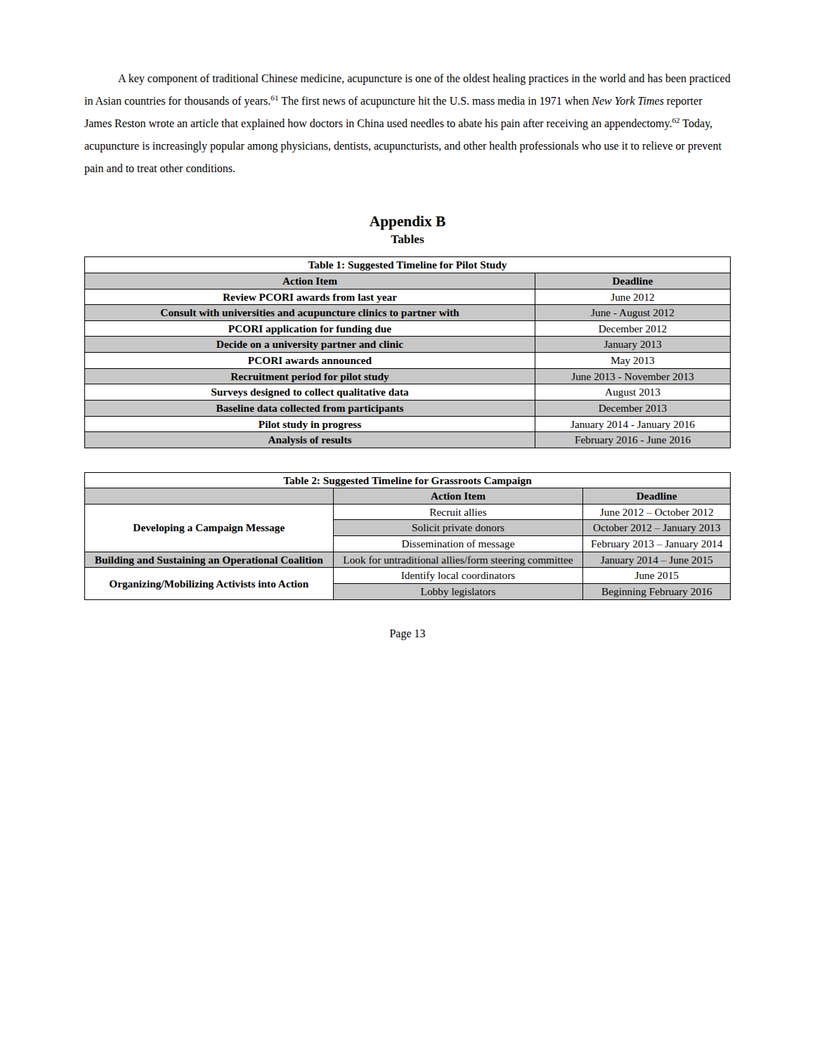A key component of traditional Chinese medicine, acupuncture is one of the oldest healing practices in the world and has been practiced in Asian countries for thousands of years.61 The first news of acupuncture hit the U.S. mass media in 1971 when New York Times reporter James Reston wrote an article that explained how doctors in China used needles to abate his pain after receiving an appendectomy.62 Today, acupuncture is increasingly popular among physicians, dentists, acupuncturists, and other health professionals who use it to relieve or prevent pain and to treat other conditions.
Appendix B
Tables
Table 1: Suggested Timeline for Pilot Study
| Action Item | Deadline |
| --- | --- |
| Review PCORI awards from last year | June 2012 |
| Consult with universities and acupuncture clinics to partner with | June - August 2012 |
| PCORI application for funding due | December 2012 |
| Decide on a university partner and clinic | January 2013 |
| PCORI awards announced | May 2013 |
| Recruitment period for pilot study | June 2013 - November 2013 |
| Surveys designed to collect qualitative data | August 2013 |
| Baseline data collected from participants | December 2013 |
| Pilot study in progress | January 2014 - January 2016 |
| Analysis of results | February 2016 - June 2016 |
Table 2: Suggested Timeline for Grassroots Campaign
| | Action Item | Deadline |
| --- | --- | --- |
| Developing a Campaign Message | Recruit allies | June 2012 – October 2012 |
| Solicit private donors | October 2012 – January 2013 |
| Dissemination of message | February 2013 – January 2014 |
| Building and Sustaining an Operational Coalition | Look for untraditional allies/form steering committee | January 2014 – June 2015 |
| Organizing/Mobilizing Activists into Action | Identify local coordinators | June 2015 |
| Lobby legislators | Beginning February 2016 |
Page 13